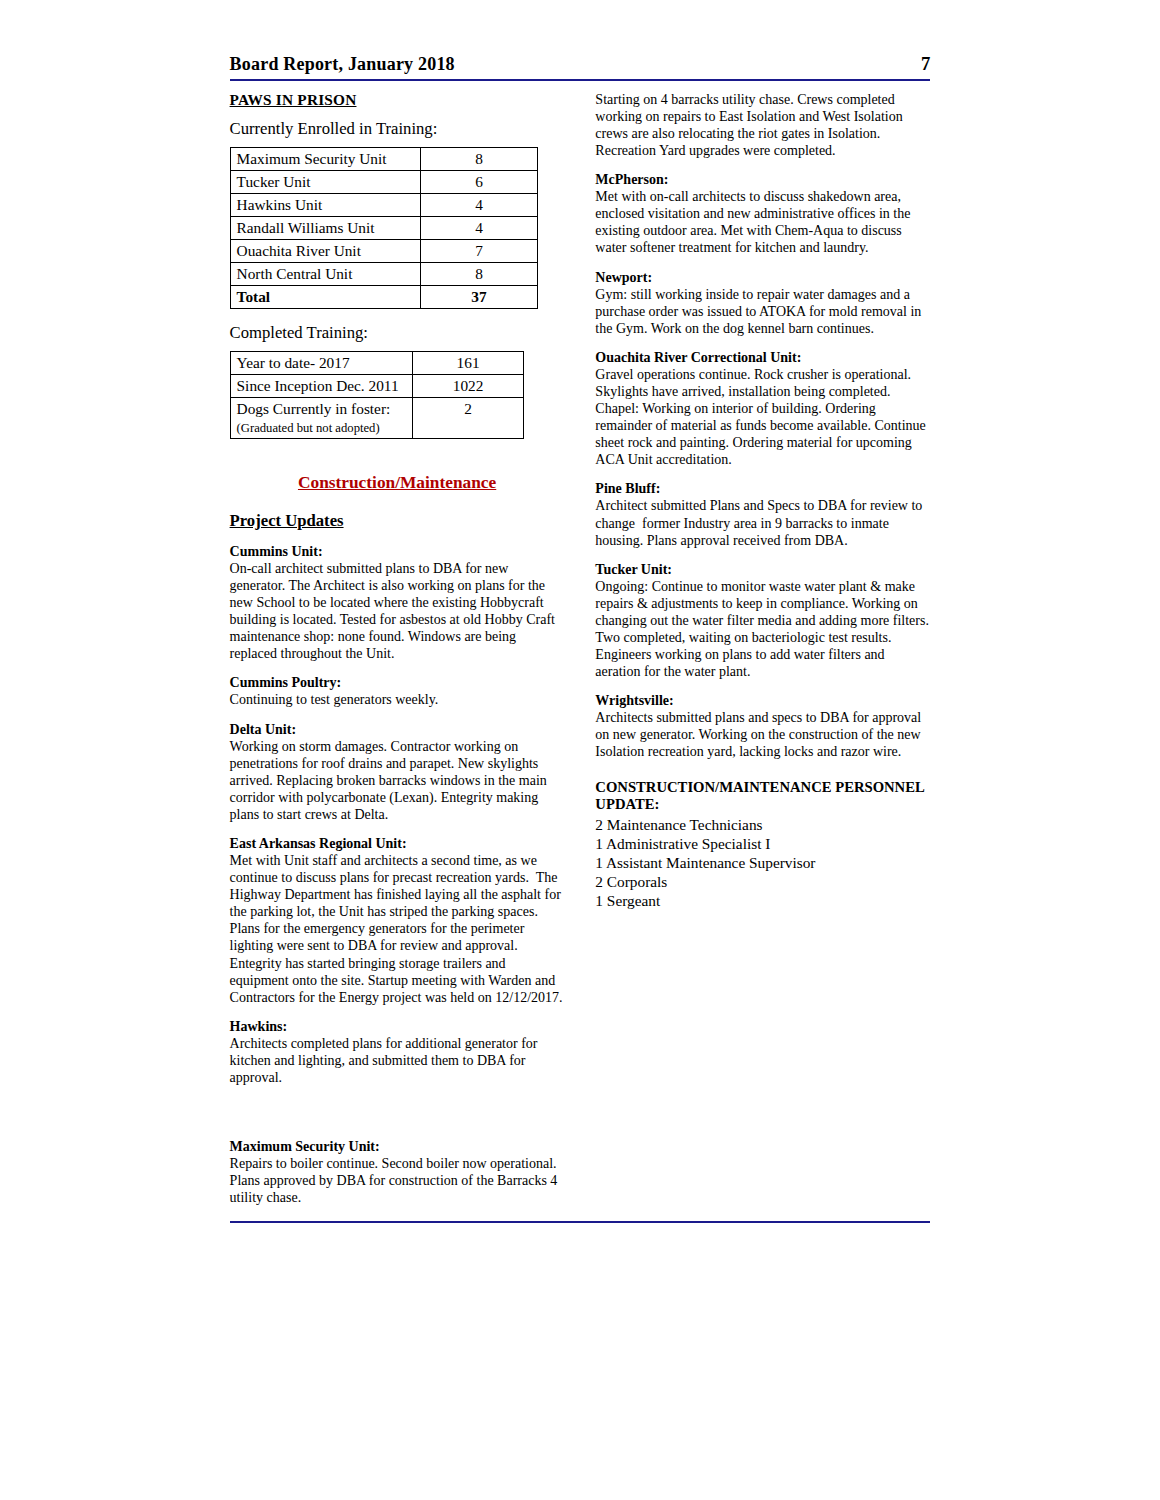Board Report, January 2018
7
PAWS IN PRISON
Currently Enrolled in Training:
| Maximum Security Unit | 8 |
| Tucker Unit | 6 |
| Hawkins Unit | 4 |
| Randall Williams Unit | 4 |
| Ouachita River Unit | 7 |
| North Central Unit | 8 |
| Total | 37 |
Completed Training:
| Year to date- 2017 | 161 |
| Since Inception Dec. 2011 | 1022 |
| Dogs Currently in foster: (Graduated but not adopted) | 2 |
Construction/Maintenance
Project Updates
Cummins Unit:
On-call architect submitted plans to DBA for new generator. The Architect is also working on plans for the new School to be located where the existing Hobbycraft building is located. Tested for asbestos at old Hobby Craft maintenance shop: none found. Windows are being replaced throughout the Unit.
Cummins Poultry:
Continuing to test generators weekly.
Delta Unit:
Working on storm damages. Contractor working on penetrations for roof drains and parapet. New skylights arrived. Replacing broken barracks windows in the main corridor with polycarbonate (Lexan). Entegrity making plans to start crews at Delta.
East Arkansas Regional Unit:
Met with Unit staff and architects a second time, as we continue to discuss plans for precast recreation yards. The Highway Department has finished laying all the asphalt for the parking lot, the Unit has striped the parking spaces. Plans for the emergency generators for the perimeter lighting were sent to DBA for review and approval. Entegrity has started bringing storage trailers and equipment onto the site. Startup meeting with Warden and Contractors for the Energy project was held on 12/12/2017.
Hawkins:
Architects completed plans for additional generator for kitchen and lighting, and submitted them to DBA for approval.
Starting on 4 barracks utility chase. Crews completed working on repairs to East Isolation and West Isolation crews are also relocating the riot gates in Isolation. Recreation Yard upgrades were completed.
McPherson:
Met with on-call architects to discuss shakedown area, enclosed visitation and new administrative offices in the existing outdoor area. Met with Chem-Aqua to discuss water softener treatment for kitchen and laundry.
Newport:
Gym: still working inside to repair water damages and a purchase order was issued to ATOKA for mold removal in the Gym. Work on the dog kennel barn continues.
Ouachita River Correctional Unit:
Gravel operations continue. Rock crusher is operational. Skylights have arrived, installation being completed.
Chapel: Working on interior of building. Ordering remainder of material as funds become available. Continue sheet rock and painting. Ordering material for upcoming ACA Unit accreditation.
Pine Bluff:
Architect submitted Plans and Specs to DBA for review to change former Industry area in 9 barracks to inmate housing. Plans approval received from DBA.
Tucker Unit:
Ongoing: Continue to monitor waste water plant & make repairs & adjustments to keep in compliance. Working on changing out the water filter media and adding more filters. Two completed, waiting on bacteriologic test results. Engineers working on plans to add water filters and aeration for the water plant.
Wrightsville:
Architects submitted plans and specs to DBA for approval on new generator. Working on the construction of the new Isolation recreation yard, lacking locks and razor wire.
CONSTRUCTION/MAINTENANCE PERSONNEL UPDATE:
2 Maintenance Technicians
1 Administrative Specialist I
1 Assistant Maintenance Supervisor
2 Corporals
1 Sergeant
Maximum Security Unit:
Repairs to boiler continue. Second boiler now operational. Plans approved by DBA for construction of the Barracks 4 utility chase.